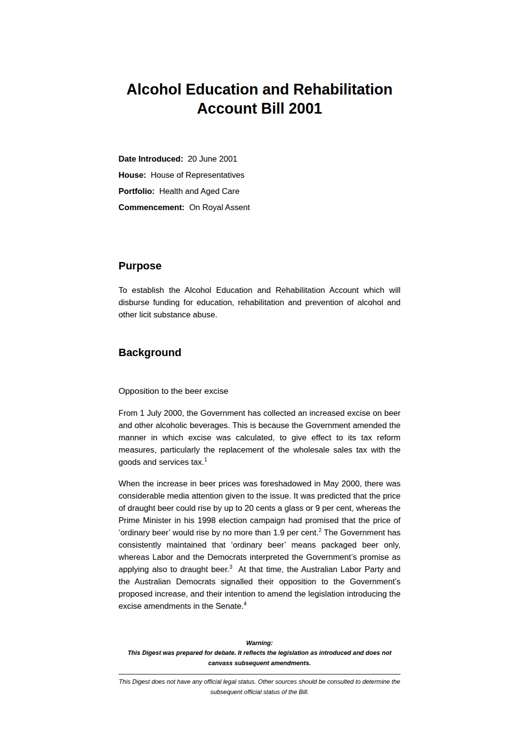Alcohol Education and Rehabilitation Account Bill 2001
Date Introduced: 20 June 2001
House: House of Representatives
Portfolio: Health and Aged Care
Commencement: On Royal Assent
Purpose
To establish the Alcohol Education and Rehabilitation Account which will disburse funding for education, rehabilitation and prevention of alcohol and other licit substance abuse.
Background
Opposition to the beer excise
From 1 July 2000, the Government has collected an increased excise on beer and other alcoholic beverages. This is because the Government amended the manner in which excise was calculated, to give effect to its tax reform measures, particularly the replacement of the wholesale sales tax with the goods and services tax.1
When the increase in beer prices was foreshadowed in May 2000, there was considerable media attention given to the issue. It was predicted that the price of draught beer could rise by up to 20 cents a glass or 9 per cent, whereas the Prime Minister in his 1998 election campaign had promised that the price of ‘ordinary beer’ would rise by no more than 1.9 per cent.2 The Government has consistently maintained that ‘ordinary beer’ means packaged beer only, whereas Labor and the Democrats interpreted the Government’s promise as applying also to draught beer.3 At that time, the Australian Labor Party and the Australian Democrats signalled their opposition to the Government’s proposed increase, and their intention to amend the legislation introducing the excise amendments in the Senate.4
Warning:
This Digest was prepared for debate. It reflects the legislation as introduced and does not canvass subsequent amendments.
This Digest does not have any official legal status. Other sources should be consulted to determine the subsequent official status of the Bill.